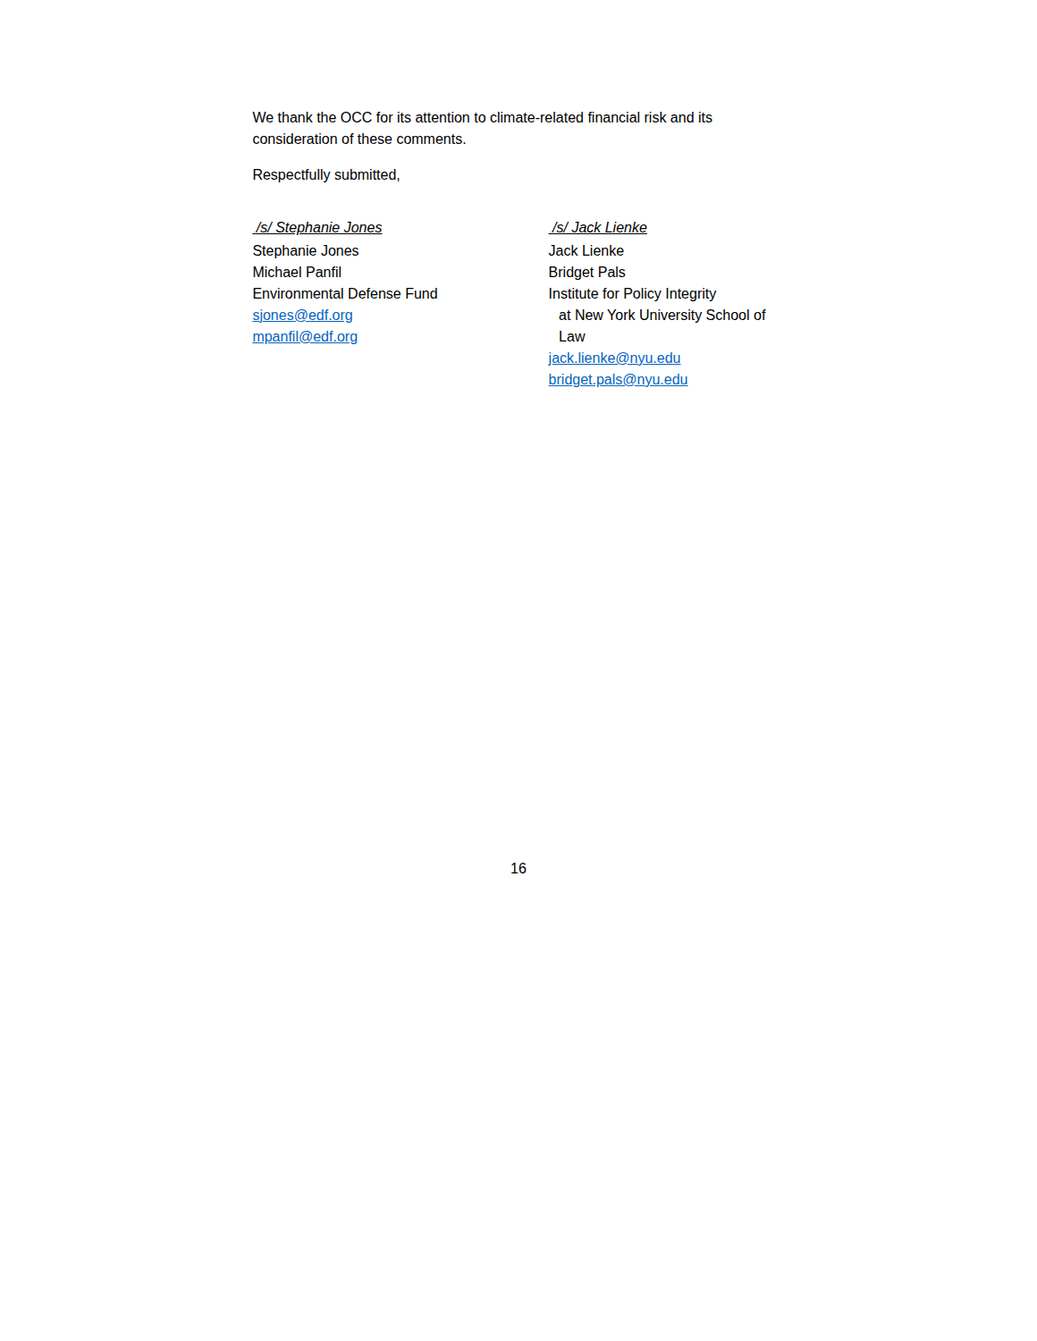We thank the OCC for its attention to climate-related financial risk and its consideration of these comments.
Respectfully submitted,
/s/ Stephanie Jones Stephanie Jones Michael Panfil Environmental Defense Fund sjones@edf.org mpanfil@edf.org
/s/ Jack Lienke Jack Lienke Bridget Pals Institute for Policy Integrity at New York University School of Law jack.lienke@nyu.edu bridget.pals@nyu.edu
16